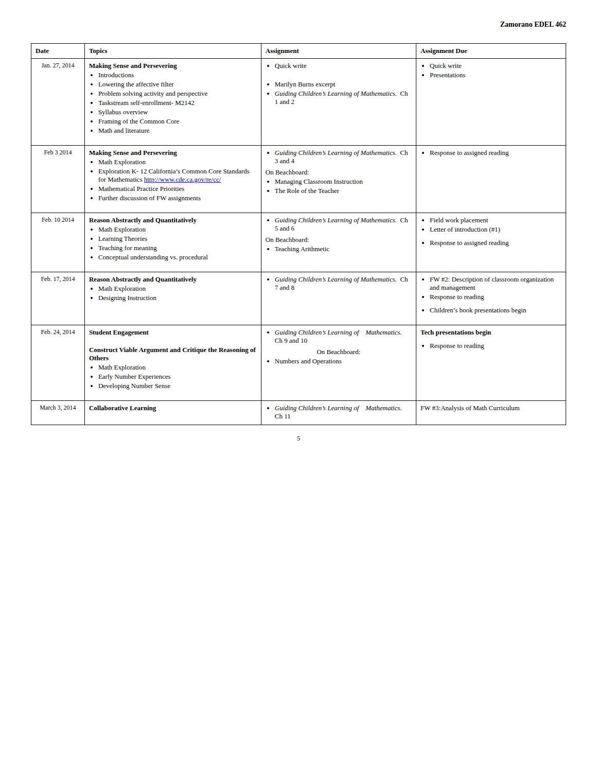Zamorano EDEL 462
| Date | Topics | Assignment | Assignment Due |
| --- | --- | --- | --- |
| Jan. 27, 2014 | Making Sense and Persevering Introductions Lowering the affective filter Problem solving activity and perspective Taskstream self-enrollment- M2142 Syllabus overview Framing of the Common Core Math and literature | Quick write Marilyn Burns excerpt Guiding Children’s Learning of Mathematics. Ch 1 and 2 | Quick write Presentations |
| Feb 3 2014 | Making Sense and Persevering Math Exploration Exploration K- 12 California’s Common Core Standards for Mathematics http://www.cde.ca.gov/re/cc/ Mathematical Practice Priorities Further discussion of FW assignments | Guiding Children’s Learning of Mathematics. Ch 3 and 4 On Beachboard: Managing Classroom Instruction The Role of the Teacher | Response to assigned reading |
| Feb. 10 2014 | Reason Abstractly and Quantitatively Math Exploration Learning Theories Teaching for meaning Conceptual understanding vs. procedural | Guiding Children’s Learning of Mathematics. Ch 5 and 6 On Beachboard: Teaching Arithmetic | Field work placement Letter of introduction (#1) Response to assigned reading |
| Feb. 17, 2014 | Reason Abstractly and Quantitatively Math Exploration Designing Instruction | Guiding Children’s Learning of Mathematics. Ch 7 and 8 | FW #2: Description of classroom organization and management Response to reading Children’s book presentations begin |
| Feb. 24, 2014 | Student Engagement Construct Viable Argument and Critique the Reasoning of Others Math Exploration Early Number Experiences Developing Number Sense | Guiding Children’s Learning of Mathematics. Ch 9 and 10 On Beachboard: Numbers and Operations | Tech presentations begin Response to reading |
| March 3, 2014 | Collaborative Learning | Guiding Children’s Learning of Mathematics. Ch 11 | FW #3:Analysis of Math Curriculum |
5